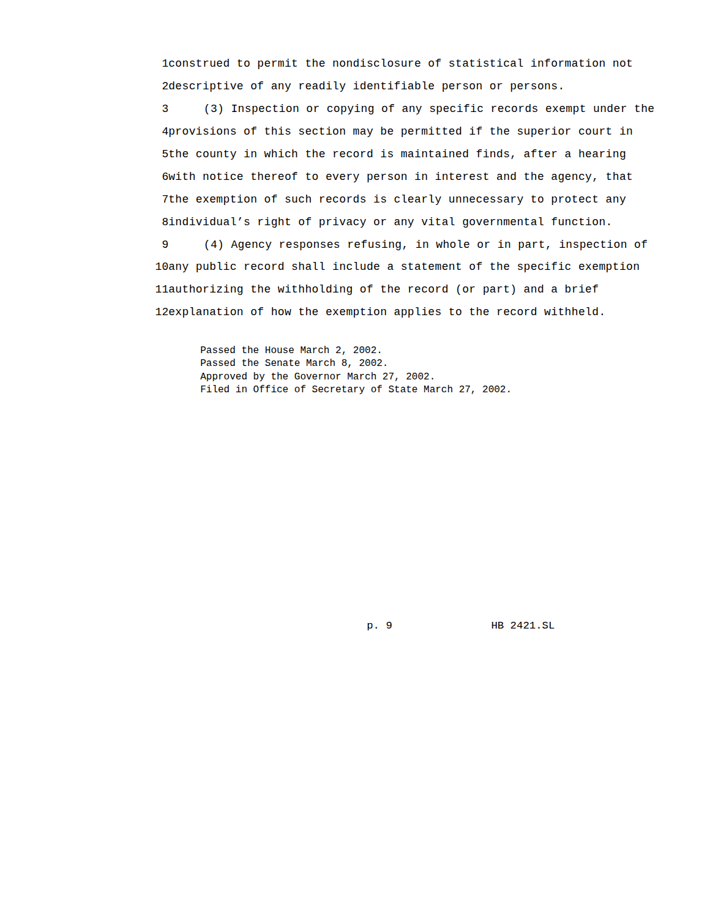| 1 | construed to permit the nondisclosure of statistical information not |
| 2 | descriptive of any readily identifiable person or persons. |
| 3 | (3) Inspection or copying of any specific records exempt under the |
| 4 | provisions of this section may be permitted if the superior court in |
| 5 | the county in which the record is maintained finds, after a hearing |
| 6 | with notice thereof to every person in interest and the agency, that |
| 7 | the exemption of such records is clearly unnecessary to protect any |
| 8 | individual’s right of privacy or any vital governmental function. |
| 9 | (4) Agency responses refusing, in whole or in part, inspection of |
| 10 | any public record shall include a statement of the specific exemption |
| 11 | authorizing the withholding of the record (or part) and a brief |
| 12 | explanation of how the exemption applies to the record withheld. |
Passed the House March 2, 2002. Passed the Senate March 8, 2002. Approved by the Governor March 27, 2002. Filed in Office of Secretary of State March 27, 2002.
p. 9 HB 2421.SL